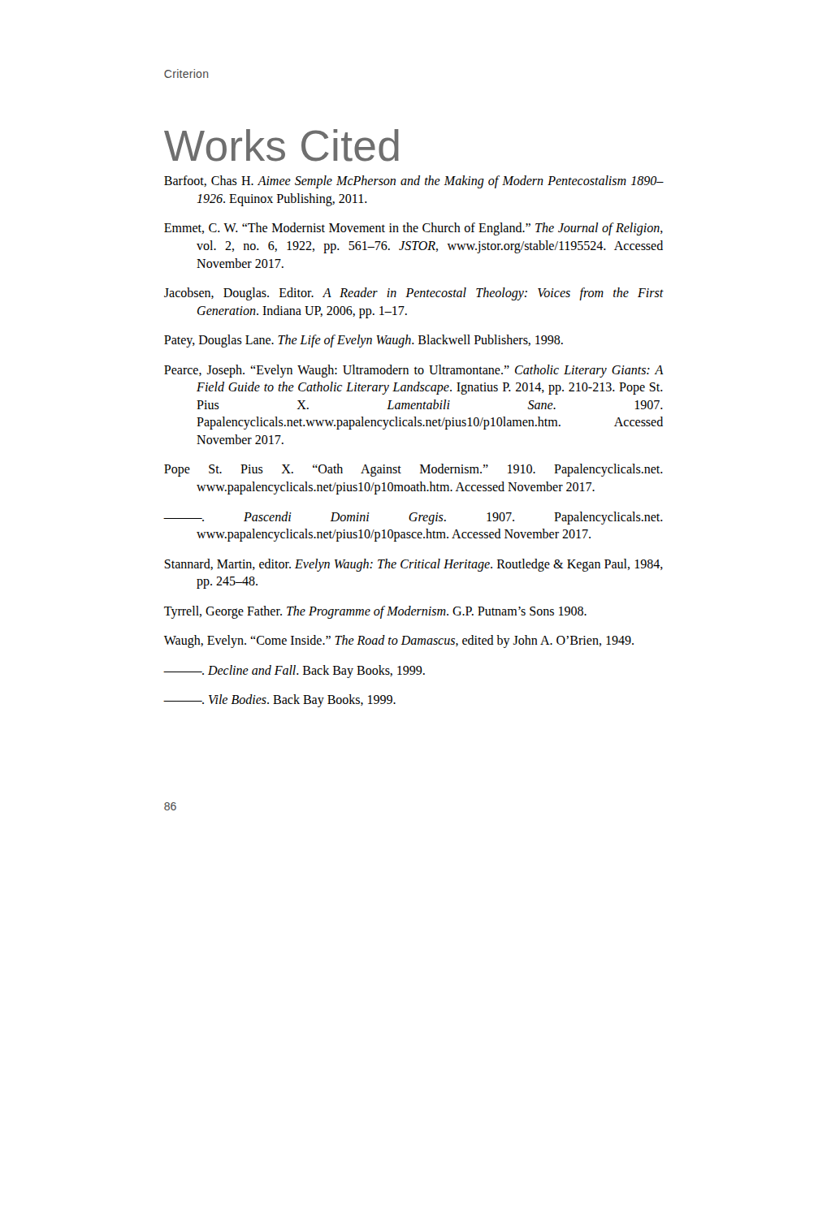Criterion
Works Cited
Barfoot, Chas H. Aimee Semple McPherson and the Making of Modern Pentecostalism 1890–1926. Equinox Publishing, 2011.
Emmet, C. W. “The Modernist Movement in the Church of England.” The Journal of Religion, vol. 2, no. 6, 1922, pp. 561–76. JSTOR, www.jstor.org/stable/1195524. Accessed November 2017.
Jacobsen, Douglas. Editor. A Reader in Pentecostal Theology: Voices from the First Generation. Indiana UP, 2006, pp. 1–17.
Patey, Douglas Lane. The Life of Evelyn Waugh. Blackwell Publishers, 1998.
Pearce, Joseph. “Evelyn Waugh: Ultramodern to Ultramontane.” Catholic Literary Giants: A Field Guide to the Catholic Literary Landscape. Ignatius P. 2014, pp. 210-213. Pope St. Pius X. Lamentabili Sane. 1907. Papalencyclicals.net.www.papalencyclicals.net/pius10/p10lamen.htm. Accessed November 2017.
Pope St. Pius X. “Oath Against Modernism.” 1910. Papalencyclicals.net. www.papalencyclicals.net/pius10/p10moath.htm. Accessed November 2017.
———. Pascendi Domini Gregis. 1907. Papalencyclicals.net. www.papalencyclicals.net/pius10/p10pasce.htm. Accessed November 2017.
Stannard, Martin, editor. Evelyn Waugh: The Critical Heritage. Routledge & Kegan Paul, 1984, pp. 245–48.
Tyrrell, George Father. The Programme of Modernism. G.P. Putnam’s Sons 1908.
Waugh, Evelyn. “Come Inside.” The Road to Damascus, edited by John A. O’Brien, 1949.
———. Decline and Fall. Back Bay Books, 1999.
———. Vile Bodies. Back Bay Books, 1999.
86